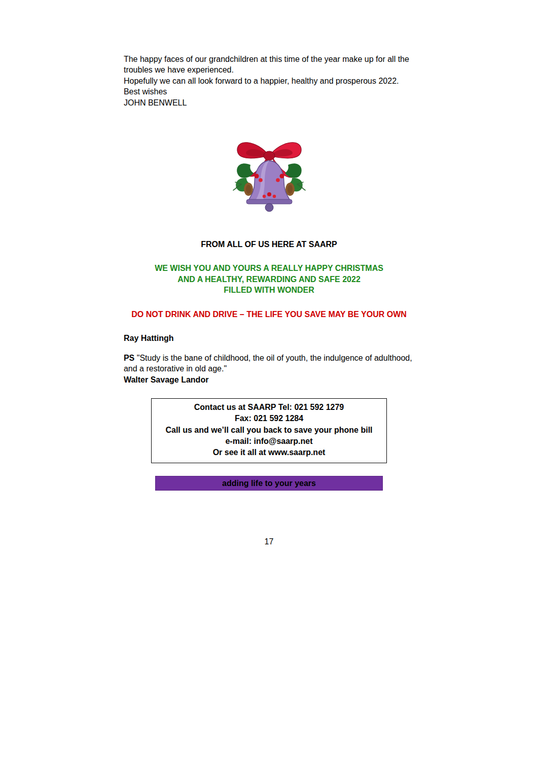The happy faces of our grandchildren at this time of the year make up for all the troubles we have experienced.
Hopefully we can all look forward to a happier, healthy and prosperous 2022.
Best wishes
JOHN BENWELL
FROM ALL OF US HERE AT SAARP
WE WISH YOU AND YOURS A REALLY HAPPY CHRISTMAS
AND A HEALTHY, REWARDING AND SAFE 2022
FILLED WITH WONDER
DO NOT DRINK AND DRIVE – THE LIFE YOU SAVE MAY BE YOUR OWN
Ray Hattingh
PS "Study is the bane of childhood, the oil of youth, the indulgence of adulthood, and a restorative in old age."
Walter Savage Landor
Contact us at SAARP Tel: 021 592 1279
Fax: 021 592 1284
Call us and we’ll call you back to save your phone bill
e-mail: info@saarp.net
Or see it all at www.saarp.net
adding life to your years
17